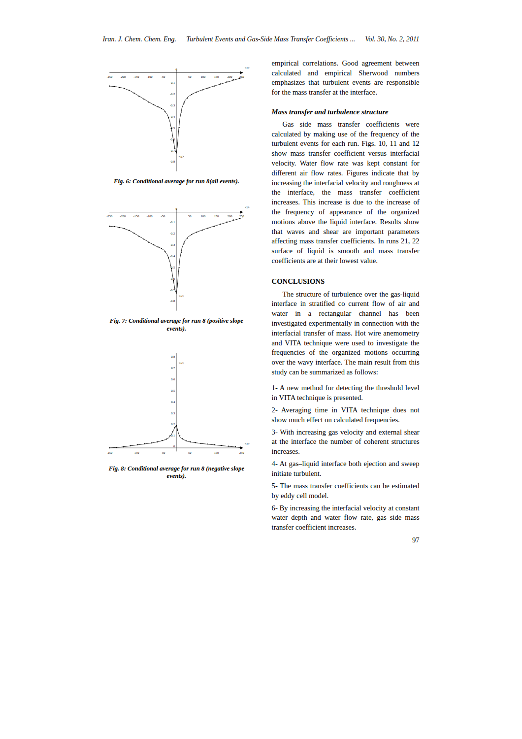Iran. J. Chem. Chem. Eng.
Turbulent Events and Gas-Side Mass Transfer Coefficients ...
Vol. 30, No. 2, 2011
<t> -250 -200 -150 -100 -50 0 50 100 150 200 250 -0.1 -0.2 -0.3 -0.4 -0.5 -0.6 -0.7 -0.8 <u>
Fig. 6: Conditional average for run 8(all events).
<t> -250 -200 -150 -100 -50 0 50 100 150 200 250 -0.1 -0.2 -0.3 -0.4 -0.5 -0.6 -0.7 -0.8 <u>
Fig. 7: Conditional average for run 8 (positive slope events).
<t> 0.8 0.7 0.6 0.5 0.4 0.3 0.2 0.1 0 <u> -250 -150 -50 50 150 250
Fig. 8: Conditional average for run 8 (negative slope events).
empirical correlations. Good agreement between calculated and empirical Sherwood numbers emphasizes that turbulent events are responsible for the mass transfer at the interface.
Mass transfer and turbulence structure
Gas side mass transfer coefficients were calculated by making use of the frequency of the turbulent events for each run. Figs. 10, 11 and 12 show mass transfer coefficient versus interfacial velocity. Water flow rate was kept constant for different air flow rates. Figures indicate that by increasing the interfacial velocity and roughness at the interface, the mass transfer coefficient increases. This increase is due to the increase of the frequency of appearance of the organized motions above the liquid interface. Results show that waves and shear are important parameters affecting mass transfer coefficients. In runs 21, 22 surface of liquid is smooth and mass transfer coefficients are at their lowest value.
CONCLUSIONS
The structure of turbulence over the gas-liquid interface in stratified co current flow of air and water in a rectangular channel has been investigated experimentally in connection with the interfacial transfer of mass. Hot wire anemometry and VITA technique were used to investigate the frequencies of the organized motions occurring over the wavy interface. The main result from this study can be summarized as follows:
1- A new method for detecting the threshold level in VITA technique is presented.
2- Averaging time in VITA technique does not show much effect on calculated frequencies.
3- With increasing gas velocity and external shear at the interface the number of coherent structures increases.
4- At gas–liquid interface both ejection and sweep initiate turbulent.
5- The mass transfer coefficients can be estimated by eddy cell model.
6- By increasing the interfacial velocity at constant water depth and water flow rate, gas side mass transfer coefficient increases.
97